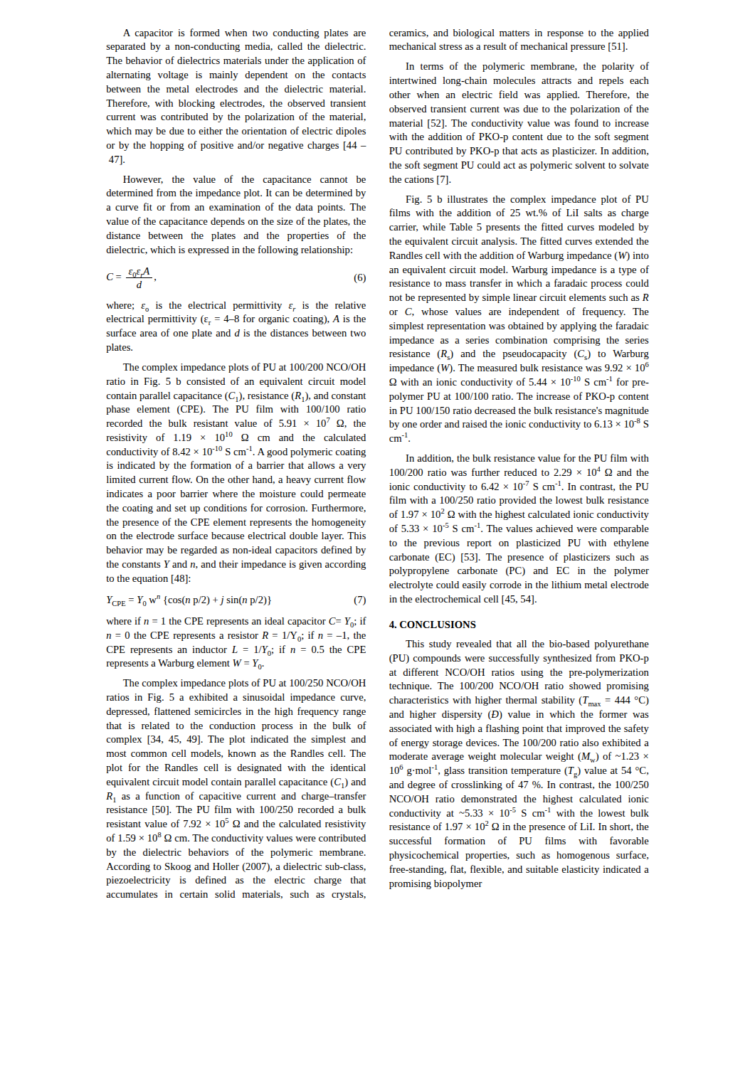A capacitor is formed when two conducting plates are separated by a non-conducting media, called the dielectric. The behavior of dielectrics materials under the application of alternating voltage is mainly dependent on the contacts between the metal electrodes and the dielectric material. Therefore, with blocking electrodes, the observed transient current was contributed by the polarization of the material, which may be due to either the orientation of electric dipoles or by the hopping of positive and/or negative charges [44 – 47].
However, the value of the capacitance cannot be determined from the impedance plot. It can be determined by a curve fit or from an examination of the data points. The value of the capacitance depends on the size of the plates, the distance between the plates and the properties of the dielectric, which is expressed in the following relationship:
C = ε0εrA d, (6)
where; εo is the electrical permittivity εr is the relative electrical permittivity (εr = 4–8 for organic coating), A is the surface area of one plate and d is the distances between two plates.
The complex impedance plots of PU at 100/200 NCO/OH ratio in Fig. 5 b consisted of an equivalent circuit model contain parallel capacitance (C1), resistance (R1), and constant phase element (CPE). The PU film with 100/100 ratio recorded the bulk resistant value of 5.91 × 107 Ω, the resistivity of 1.19 × 1010 Ω cm and the calculated conductivity of 8.42 × 10-10 S cm-1. A good polymeric coating is indicated by the formation of a barrier that allows a very limited current flow. On the other hand, a heavy current flow indicates a poor barrier where the moisture could permeate the coating and set up conditions for corrosion. Furthermore, the presence of the CPE element represents the homogeneity on the electrode surface because electrical double layer. This behavior may be regarded as non-ideal capacitors defined by the constants Y and n, and their impedance is given according to the equation [48]:
YCPE = Y0 wn {cos(n p/2) + j sin(n p/2)} (7)
where if n = 1 the CPE represents an ideal capacitor C= Y0; if n = 0 the CPE represents a resistor R = 1/Y0; if n = –1, the CPE represents an inductor L = 1/Y0; if n = 0.5 the CPE represents a Warburg element W = Y0.
The complex impedance plots of PU at 100/250 NCO/OH ratios in Fig. 5 a exhibited a sinusoidal impedance curve, depressed, flattened semicircles in the high frequency range that is related to the conduction process in the bulk of complex [34, 45, 49]. The plot indicated the simplest and most common cell models, known as the Randles cell. The plot for the Randles cell is designated with the identical equivalent circuit model contain parallel capacitance (C1) and R1 as a function of capacitive current and charge–transfer resistance [50]. The PU film with 100/250 recorded a bulk resistant value of 7.92 × 105 Ω and the calculated resistivity of 1.59 × 108 Ω cm. The conductivity values were contributed by the dielectric behaviors of the polymeric membrane. According to Skoog and Holler (2007), a dielectric sub-class, piezoelectricity is defined as the electric charge that accumulates in certain solid materials, such as crystals, ceramics, and biological matters in response to the applied mechanical stress as a result of mechanical pressure [51].
In terms of the polymeric membrane, the polarity of intertwined long-chain molecules attracts and repels each other when an electric field was applied. Therefore, the observed transient current was due to the polarization of the material [52]. The conductivity value was found to increase with the addition of PKO-p content due to the soft segment PU contributed by PKO-p that acts as plasticizer. In addition, the soft segment PU could act as polymeric solvent to solvate the cations [7].
Fig. 5 b illustrates the complex impedance plot of PU films with the addition of 25 wt.% of LiI salts as charge carrier, while Table 5 presents the fitted curves modeled by the equivalent circuit analysis. The fitted curves extended the Randles cell with the addition of Warburg impedance (W) into an equivalent circuit model. Warburg impedance is a type of resistance to mass transfer in which a faradaic process could not be represented by simple linear circuit elements such as R or C, whose values are independent of frequency. The simplest representation was obtained by applying the faradaic impedance as a series combination comprising the series resistance (Rs) and the pseudocapacity (Cs) to Warburg impedance (W). The measured bulk resistance was 9.92 × 106 Ω with an ionic conductivity of 5.44 × 10-10 S cm-1 for pre-polymer PU at 100/100 ratio. The increase of PKO-p content in PU 100/150 ratio decreased the bulk resistance's magnitude by one order and raised the ionic conductivity to 6.13 × 10-8 S cm-1.
In addition, the bulk resistance value for the PU film with 100/200 ratio was further reduced to 2.29 × 104 Ω and the ionic conductivity to 6.42 × 10-7 S cm-1. In contrast, the PU film with a 100/250 ratio provided the lowest bulk resistance of 1.97 × 102 Ω with the highest calculated ionic conductivity of 5.33 × 10-5 S cm-1. The values achieved were comparable to the previous report on plasticized PU with ethylene carbonate (EC) [53]. The presence of plasticizers such as polypropylene carbonate (PC) and EC in the polymer electrolyte could easily corrode in the lithium metal electrode in the electrochemical cell [45, 54].
4. CONCLUSIONS
This study revealed that all the bio-based polyurethane (PU) compounds were successfully synthesized from PKO-p at different NCO/OH ratios using the pre-polymerization technique. The 100/200 NCO/OH ratio showed promising characteristics with higher thermal stability (Tmax = 444 °C) and higher dispersity (Đ) value in which the former was associated with high a flashing point that improved the safety of energy storage devices. The 100/200 ratio also exhibited a moderate average weight molecular weight (Mw) of ~1.23 × 106 g·mol-1, glass transition temperature (Tg) value at 54 °C, and degree of crosslinking of 47 %. In contrast, the 100/250 NCO/OH ratio demonstrated the highest calculated ionic conductivity at ~5.33 × 10-5 S cm-1 with the lowest bulk resistance of 1.97 × 102 Ω in the presence of LiI. In short, the successful formation of PU films with favorable physicochemical properties, such as homogenous surface, free-standing, flat, flexible, and suitable elasticity indicated a promising biopolymer